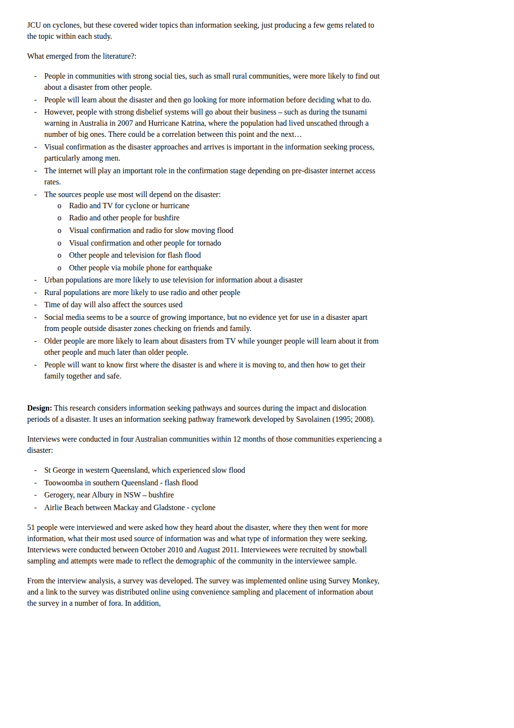JCU on cyclones, but these covered wider topics than information seeking, just producing a few gems related to the topic within each study.
What emerged from the literature?:
People in communities with strong social ties, such as small rural communities, were more likely to find out about a disaster from other people.
People will learn about the disaster and then go looking for more information before deciding what to do.
However, people with strong disbelief systems will go about their business – such as during the tsunami warning in Australia in 2007 and Hurricane Katrina, where the population had lived unscathed through a number of big ones. There could be a correlation between this point and the next…
Visual confirmation as the disaster approaches and arrives is important in the information seeking process, particularly among men.
The internet will play an important role in the confirmation stage depending on pre-disaster internet access rates.
The sources people use most will depend on the disaster:
Radio and TV for cyclone or hurricane
Radio and other people for bushfire
Visual confirmation and radio for slow moving flood
Visual confirmation and other people for tornado
Other people and television for flash flood
Other people via mobile phone for earthquake
Urban populations are more likely to use television for information about a disaster
Rural populations are more likely to use radio and other people
Time of day will also affect the sources used
Social media seems to be a source of growing importance, but no evidence yet for use in a disaster apart from people outside disaster zones checking on friends and family.
Older people are more likely to learn about disasters from TV while younger people will learn about it from other people and much later than older people.
People will want to know first where the disaster is and where it is moving to, and then how to get their family together and safe.
Design: This research considers information seeking pathways and sources during the impact and dislocation periods of a disaster. It uses an information seeking pathway framework developed by Savolainen (1995; 2008).
Interviews were conducted in four Australian communities within 12 months of those communities experiencing a disaster:
St George in western Queensland, which experienced slow flood
Toowoomba in southern Queensland - flash flood
Gerogery, near Albury in NSW – bushfire
Airlie Beach between Mackay and Gladstone - cyclone
51 people were interviewed and were asked how they heard about the disaster, where they then went for more information, what their most used source of information was and what type of information they were seeking. Interviews were conducted between October 2010 and August 2011. Interviewees were recruited by snowball sampling and attempts were made to reflect the demographic of the community in the interviewee sample.
From the interview analysis, a survey was developed. The survey was implemented online using Survey Monkey, and a link to the survey was distributed online using convenience sampling and placement of information about the survey in a number of fora. In addition,